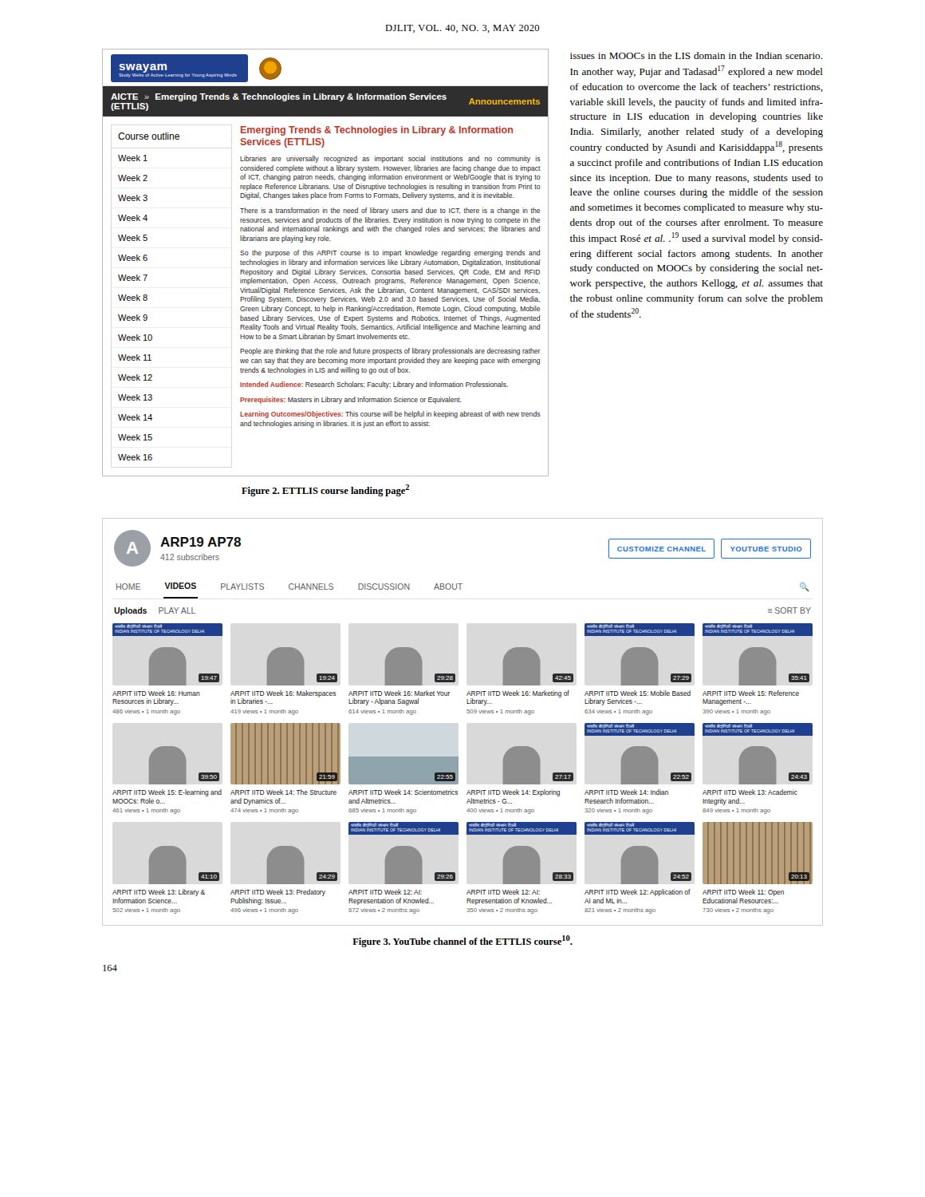DJLIT, VOL. 40, NO. 3, MAY 2020
swayamStudy Webs of Active-Learning for Young Aspiring Minds
AICTE » Emerging Trends & Technologies in Library & Information Services (ETTLIS)
Announcements
Course outline
Week 1
Week 2
Week 3
Week 4
Week 5
Week 6
Week 7
Week 8
Week 9
Week 10
Week 11
Week 12
Week 13
Week 14
Week 15
Week 16
Emerging Trends & Technologies in Library & Information Services (ETTLIS)
Libraries are universally recognized as important social institutions and no community is considered complete without a library system. However, libraries are facing change due to impact of ICT, changing patron needs, changing information environment or Web/Google that is trying to replace Reference Librarians. Use of Disruptive technologies is resulting in transition from Print to Digital, Changes takes place from Forms to Formats, Delivery systems, and it is inevitable.
There is a transformation in the need of library users and due to ICT, there is a change in the resources, services and products of the libraries. Every institution is now trying to compete in the national and international rankings and with the changed roles and services; the libraries and librarians are playing key role.
So the purpose of this ARPIT course is to impart knowledge regarding emerging trends and technologies in library and information services like Library Automation, Digitalization, Institutional Repository and Digital Library Services, Consortia based Services, QR Code, EM and RFID implementation, Open Access, Outreach programs, Reference Management, Open Science, Virtual/Digital Reference Services, Ask the Librarian, Content Management, CAS/SDI services, Profiling System, Discovery Services, Web 2.0 and 3.0 based Services, Use of Social Media, Green Library Concept, to help in Ranking/Accreditation, Remote Login, Cloud computing, Mobile based Library Services, Use of Expert Systems and Robotics, Internet of Things, Augmented Reality Tools and Virtual Reality Tools, Semantics, Artificial Intelligence and Machine learning and How to be a Smart Librarian by Smart Involvements etc.
People are thinking that the role and future prospects of library professionals are decreasing rather we can say that they are becoming more important provided they are keeping pace with emerging trends & technologies in LIS and willing to go out of box.
Intended Audience: Research Scholars; Faculty; Library and Information Professionals.
Prerequisites: Masters in Library and Information Science or Equivalent.
Learning Outcomes/Objectives: This course will be helpful in keeping abreast of with new trends and technologies arising in libraries. It is just an effort to assist:
Figure 2. ETTLIS course landing page2
issues in MOOCs in the LIS domain in the Indian scenario. In another way, Pujar and Tadasad17 explored a new model of education to overcome the lack of teachers’ restrictions, variable skill levels, the paucity of funds and limited infrastructure in LIS education in developing countries like India. Similarly, another related study of a developing country conducted by Asundi and Karisiddappa18, presents a succinct profile and contributions of Indian LIS education since its inception. Due to many reasons, students used to leave the online courses during the middle of the session and sometimes it becomes complicated to measure why students drop out of the courses after enrolment. To measure this impact Rosé et al. .19 used a survival model by considering different social factors among students. In another study conducted on MOOCs by considering the social network perspective, the authors Kellogg, et al. assumes that the robust online community forum can solve the problem of the students20.
A
ARP19 AP78
412 subscribers
CUSTOMIZE CHANNEL
YOUTUBE STUDIO
HOME VIDEOS PLAYLISTS CHANNELS DISCUSSION ABOUT 🔍
Uploads PLAY ALL ≡ SORT BY
भारतीय प्रौद्योगिकी संस्थान दिल्ली
INDIAN INSTITUTE OF TECHNOLOGY DELHI
19:47
ARPIT IITD Week 16: Human Resources in Library...
486 views • 1 month ago
19:24
ARPIT IITD Week 16: Makerspaces in Libraries -...
419 views • 1 month ago
29:28
ARPIT IITD Week 16: Market Your Library - Alpana Sagwal
614 views • 1 month ago
42:45
ARPIT IITD Week 16: Marketing of Library...
509 views • 1 month ago
भारतीय प्रौद्योगिकी संस्थान दिल्ली
INDIAN INSTITUTE OF TECHNOLOGY DELHI
27:29
ARPIT IITD Week 15: Mobile Based Library Services -...
634 views • 1 month ago
भारतीय प्रौद्योगिकी संस्थान दिल्ली
INDIAN INSTITUTE OF TECHNOLOGY DELHI
35:41
ARPIT IITD Week 15: Reference Management -...
390 views • 1 month ago
39:50
ARPIT IITD Week 15: E-learning and MOOCs: Role o...
461 views • 1 month ago
21:59
ARPIT IITD Week 14: The Structure and Dynamics of...
474 views • 1 month ago
22:55
ARPIT IITD Week 14: Scientometrics and Altmetrics...
685 views • 1 month ago
27:17
ARPIT IITD Week 14: Exploring Altmetrics - G...
400 views • 1 month ago
भारतीय प्रौद्योगिकी संस्थान दिल्ली
INDIAN INSTITUTE OF TECHNOLOGY DELHI
22:52
ARPIT IITD Week 14: Indian Research Information...
320 views • 1 month ago
भारतीय प्रौद्योगिकी संस्थान दिल्ली
INDIAN INSTITUTE OF TECHNOLOGY DELHI
24:43
ARPIT IITD Week 13: Academic Integrity and...
849 views • 1 month ago
41:10
ARPIT IITD Week 13: Library & Information Science...
502 views • 1 month ago
24:29
ARPIT IITD Week 13: Predatory Publishing: Issue...
496 views • 1 month ago
भारतीय प्रौद्योगिकी संस्थान दिल्ली
INDIAN INSTITUTE OF TECHNOLOGY DELHI
29:26
ARPIT IITD Week 12: AI: Representation of Knowled...
672 views • 2 months ago
भारतीय प्रौद्योगिकी संस्थान दिल्ली
INDIAN INSTITUTE OF TECHNOLOGY DELHI
28:33
ARPIT IITD Week 12: AI: Representation of Knowled...
350 views • 2 months ago
भारतीय प्रौद्योगिकी संस्थान दिल्ली
INDIAN INSTITUTE OF TECHNOLOGY DELHI
24:52
ARPIT IITD Week 12: Application of AI and ML in...
821 views • 2 months ago
20:13
ARPIT IITD Week 11: Open Educational Resources:...
730 views • 2 months ago
Figure 3. YouTube channel of the ETTLIS course10.
164